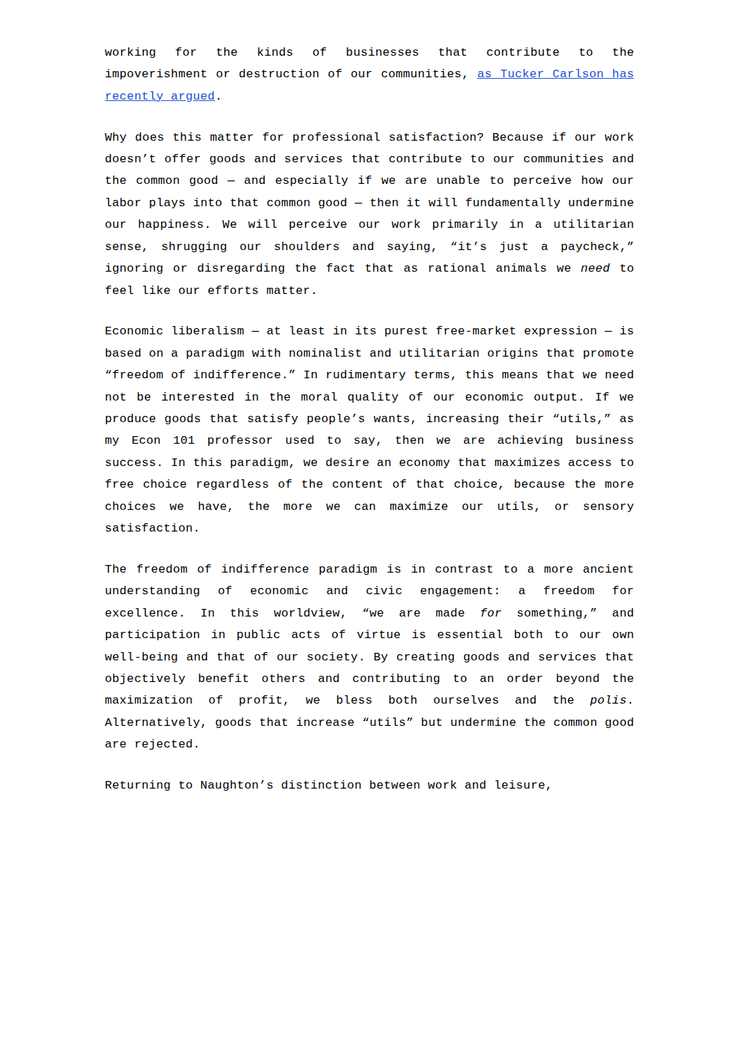working for the kinds of businesses that contribute to the impoverishment or destruction of our communities, as Tucker Carlson has recently argued.
Why does this matter for professional satisfaction? Because if our work doesn’t offer goods and services that contribute to our communities and the common good — and especially if we are unable to perceive how our labor plays into that common good — then it will fundamentally undermine our happiness. We will perceive our work primarily in a utilitarian sense, shrugging our shoulders and saying, “it’s just a paycheck,” ignoring or disregarding the fact that as rational animals we need to feel like our efforts matter.
Economic liberalism — at least in its purest free-market expression — is based on a paradigm with nominalist and utilitarian origins that promote “freedom of indifference.” In rudimentary terms, this means that we need not be interested in the moral quality of our economic output. If we produce goods that satisfy people’s wants, increasing their “utils,” as my Econ 101 professor used to say, then we are achieving business success. In this paradigm, we desire an economy that maximizes access to free choice regardless of the content of that choice, because the more choices we have, the more we can maximize our utils, or sensory satisfaction.
The freedom of indifference paradigm is in contrast to a more ancient understanding of economic and civic engagement: a freedom for excellence. In this worldview, “we are made for something,” and participation in public acts of virtue is essential both to our own well-being and that of our society. By creating goods and services that objectively benefit others and contributing to an order beyond the maximization of profit, we bless both ourselves and the polis. Alternatively, goods that increase “utils” but undermine the common good are rejected.
Returning to Naughton’s distinction between work and leisure,